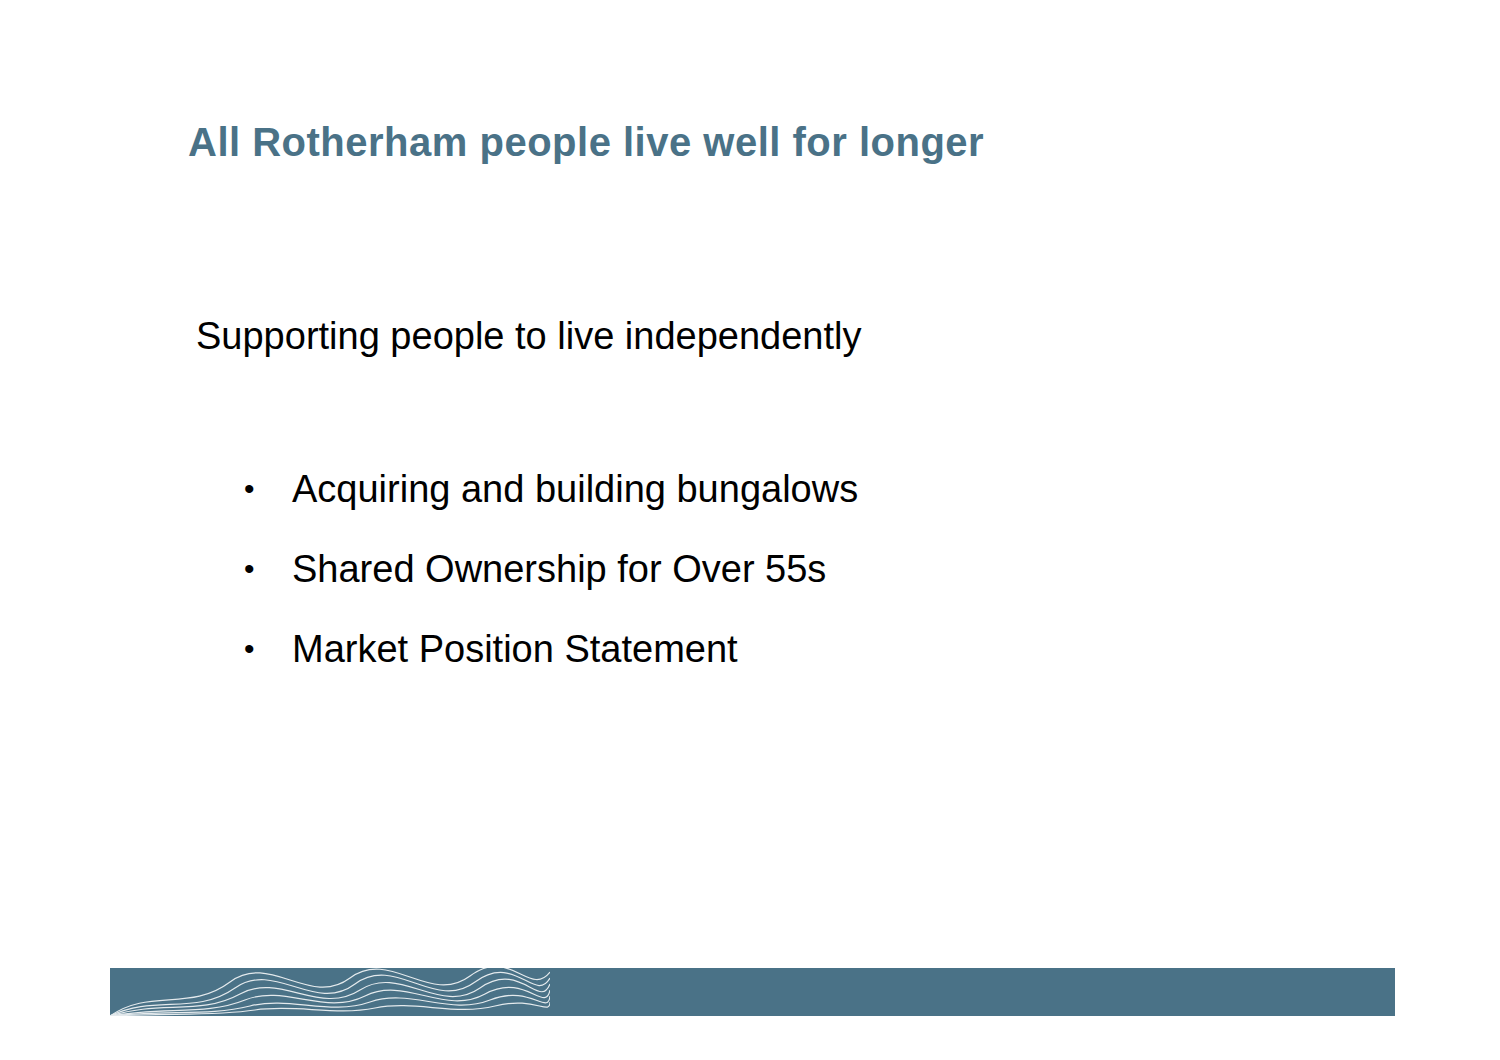All Rotherham people live well for longer
Supporting people to live independently
Acquiring and building bungalows
Shared Ownership for Over 55s
Market Position Statement